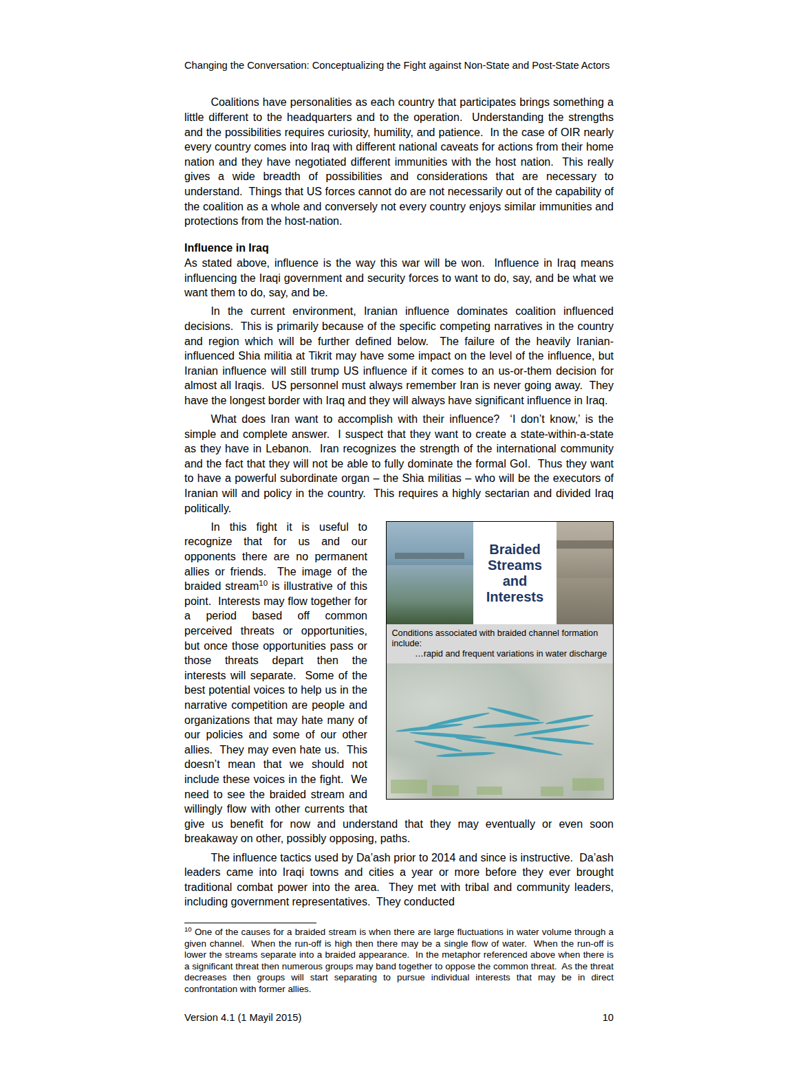Changing the Conversation: Conceptualizing the Fight against Non-State and Post-State Actors
Coalitions have personalities as each country that participates brings something a little different to the headquarters and to the operation. Understanding the strengths and the possibilities requires curiosity, humility, and patience. In the case of OIR nearly every country comes into Iraq with different national caveats for actions from their home nation and they have negotiated different immunities with the host nation. This really gives a wide breadth of possibilities and considerations that are necessary to understand. Things that US forces cannot do are not necessarily out of the capability of the coalition as a whole and conversely not every country enjoys similar immunities and protections from the host-nation.
Influence in Iraq
As stated above, influence is the way this war will be won. Influence in Iraq means influencing the Iraqi government and security forces to want to do, say, and be what we want them to do, say, and be.
In the current environment, Iranian influence dominates coalition influenced decisions. This is primarily because of the specific competing narratives in the country and region which will be further defined below. The failure of the heavily Iranian-influenced Shia militia at Tikrit may have some impact on the level of the influence, but Iranian influence will still trump US influence if it comes to an us-or-them decision for almost all Iraqis. US personnel must always remember Iran is never going away. They have the longest border with Iraq and they will always have significant influence in Iraq.
What does Iran want to accomplish with their influence? ‘I don’t know,’ is the simple and complete answer. I suspect that they want to create a state-within-a-state as they have in Lebanon. Iran recognizes the strength of the international community and the fact that they will not be able to fully dominate the formal GoI. Thus they want to have a powerful subordinate organ – the Shia militias – who will be the executors of Iranian will and policy in the country. This requires a highly sectarian and divided Iraq politically.
Braided
Streams
and
Interests
Conditions associated with braided channel formation include: …rapid and frequent variations in water discharge
In this fight it is useful to recognize that for us and our opponents there are no permanent allies or friends. The image of the braided stream10 is illustrative of this point. Interests may flow together for a period based off common perceived threats or opportunities, but once those opportunities pass or those threats depart then the interests will separate. Some of the best potential voices to help us in the narrative competition are people and organizations that may hate many of our policies and some of our other allies. They may even hate us. This doesn’t mean that we should not include these voices in the fight. We need to see the braided stream and willingly flow with other currents that give us benefit for now and understand that they may eventually or even soon breakaway on other, possibly opposing, paths.
The influence tactics used by Da’ash prior to 2014 and since is instructive. Da’ash leaders came into Iraqi towns and cities a year or more before they ever brought traditional combat power into the area. They met with tribal and community leaders, including government representatives. They conducted
10 One of the causes for a braided stream is when there are large fluctuations in water volume through a given channel. When the run-off is high then there may be a single flow of water. When the run-off is lower the streams separate into a braided appearance. In the metaphor referenced above when there is a significant threat then numerous groups may band together to oppose the common threat. As the threat decreases then groups will start separating to pursue individual interests that may be in direct confrontation with former allies.
Version 4.1 (1 Mayil 2015)
10